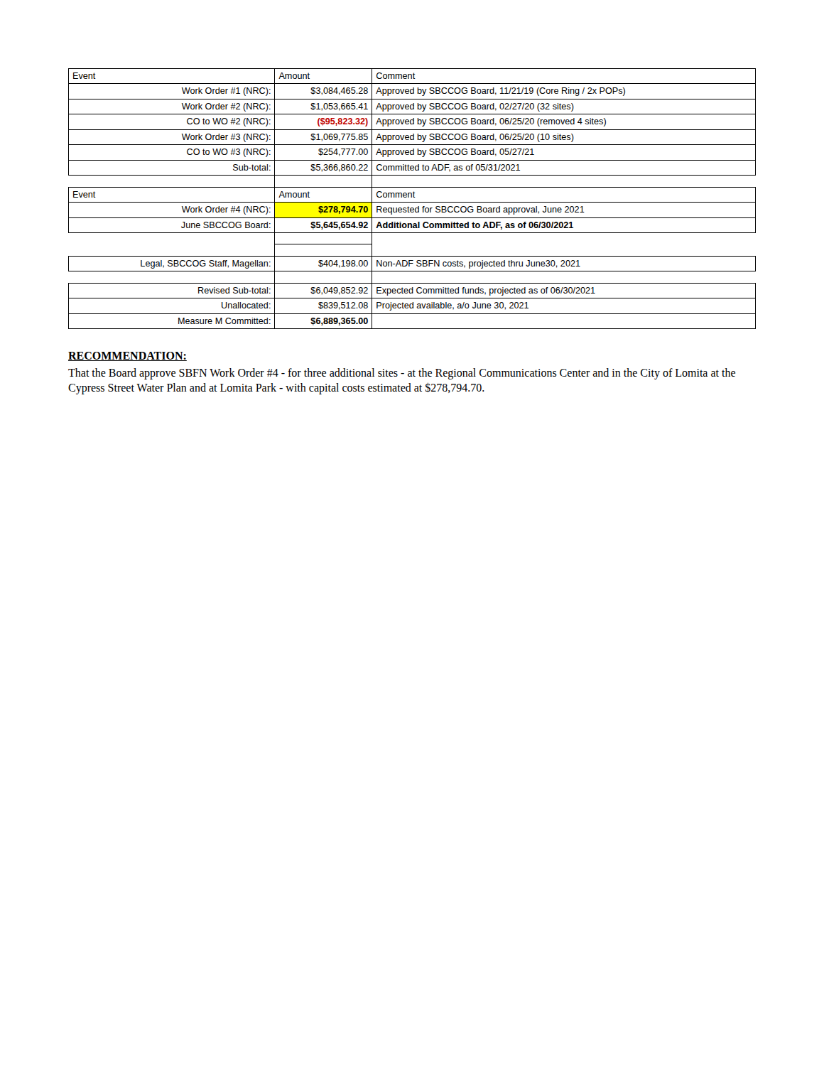| Event | Amount | Comment |
| --- | --- | --- |
| Work Order #1 (NRC): | $3,084,465.28 | Approved by SBCCOG Board, 11/21/19 (Core Ring / 2x POPs) |
| Work Order #2 (NRC): | $1,053,665.41 | Approved by SBCCOG Board, 02/27/20 (32 sites) |
| CO to WO #2 (NRC): | ($95,823.32) | Approved by SBCCOG Board, 06/25/20 (removed 4 sites) |
| Work Order #3 (NRC): | $1,069,775.85 | Approved by SBCCOG Board, 06/25/20 (10 sites) |
| CO to WO #3 (NRC): | $254,777.00 | Approved by SBCCOG Board, 05/27/21 |
| Sub-total: | $5,366,860.22 | Committed to ADF, as of 05/31/2021 |
| Event | Amount | Comment |
| Work Order #4 (NRC): | $278,794.70 | Requested for SBCCOG Board approval, June 2021 |
| June SBCCOG Board: | $5,645,654.92 | Additional Committed to ADF, as of 06/30/2021 |
| Legal, SBCCOG Staff, Magellan: | $404,198.00 | Non-ADF SBFN costs, projected thru June30, 2021 |
| Revised Sub-total: | $6,049,852.92 | Expected Committed funds, projected as of 06/30/2021 |
| Unallocated: | $839,512.08 | Projected available, a/o June 30, 2021 |
| Measure M Committed: | $6,889,365.00 | |
RECOMMENDATION:
That the Board approve SBFN Work Order #4 - for three additional sites - at the Regional Communications Center and in the City of Lomita at the Cypress Street Water Plan and at Lomita Park - with capital costs estimated at $278,794.70.